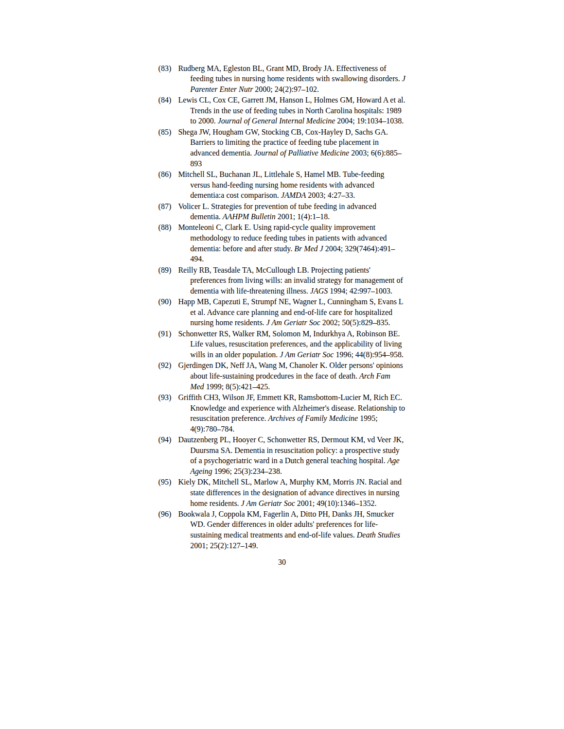(83) Rudberg MA, Egleston BL, Grant MD, Brody JA. Effectiveness of feeding tubes in nursing home residents with swallowing disorders. J Parenter Enter Nutr 2000; 24(2):97–102.
(84) Lewis CL, Cox CE, Garrett JM, Hanson L, Holmes GM, Howard A et al. Trends in the use of feeding tubes in North Carolina hospitals: 1989 to 2000. Journal of General Internal Medicine 2004; 19:1034–1038.
(85) Shega JW, Hougham GW, Stocking CB, Cox-Hayley D, Sachs GA. Barriers to limiting the practice of feeding tube placement in advanced dementia. Journal of Palliative Medicine 2003; 6(6):885–893
(86) Mitchell SL, Buchanan JL, Littlehale S, Hamel MB. Tube-feeding versus hand-feeding nursing home residents with advanced dementia:a cost comparison. JAMDA 2003; 4:27–33.
(87) Volicer L. Strategies for prevention of tube feeding in advanced dementia. AAHPM Bulletin 2001; 1(4):1–18.
(88) Monteleoni C, Clark E. Using rapid-cycle quality improvement methodology to reduce feeding tubes in patients with advanced dementia: before and after study. Br Med J 2004; 329(7464):491–494.
(89) Reilly RB, Teasdale TA, McCullough LB. Projecting patients' preferences from living wills: an invalid strategy for management of dementia with life-threatening illness. JAGS 1994; 42:997–1003.
(90) Happ MB, Capezuti E, Strumpf NE, Wagner L, Cunningham S, Evans L et al. Advance care planning and end-of-life care for hospitalized nursing home residents. J Am Geriatr Soc 2002; 50(5):829–835.
(91) Schonwetter RS, Walker RM, Solomon M, Indurkhya A, Robinson BE. Life values, resuscitation preferences, and the applicability of living wills in an older population. J Am Geriatr Soc 1996; 44(8):954–958.
(92) Gjerdingen DK, Neff JA, Wang M, Chanoler K. Older persons' opinions about life-sustaining prodcedures in the face of death. Arch Fam Med 1999; 8(5):421–425.
(93) Griffith CH3, Wilson JF, Emmett KR, Ramsbottom-Lucier M, Rich EC. Knowledge and experience with Alzheimer's disease. Relationship to resuscitation preference. Archives of Family Medicine 1995; 4(9):780–784.
(94) Dautzenberg PL, Hooyer C, Schonwetter RS, Dermout KM, vd Veer JK, Duursma SA. Dementia in resuscitation policy: a prospective study of a psychogeriatric ward in a Dutch general teaching hospital. Age Ageing 1996; 25(3):234–238.
(95) Kiely DK, Mitchell SL, Marlow A, Murphy KM, Morris JN. Racial and state differences in the designation of advance directives in nursing home residents. J Am Geriatr Soc 2001; 49(10):1346–1352.
(96) Bookwala J, Coppola KM, Fagerlin A, Ditto PH, Danks JH, Smucker WD. Gender differences in older adults' preferences for life-sustaining medical treatments and end-of-life values. Death Studies 2001; 25(2):127–149.
30